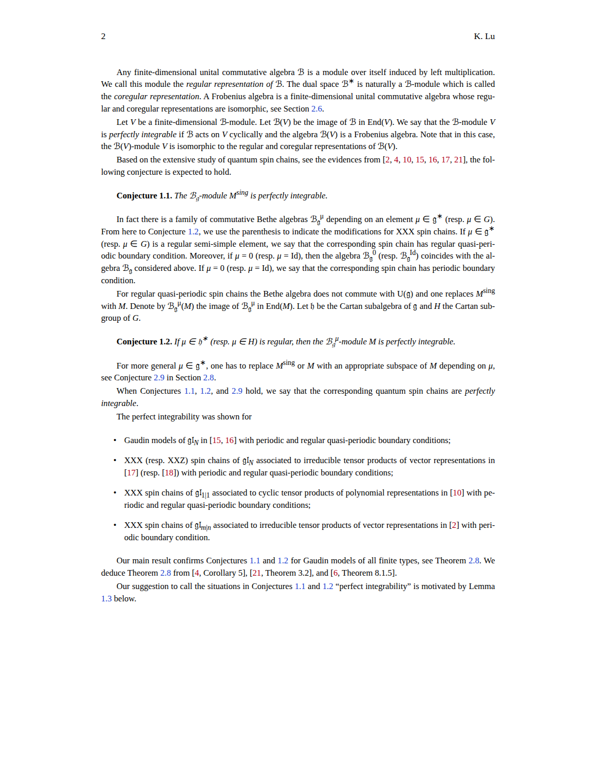2 K. Lu
Any finite-dimensional unital commutative algebra ℬ is a module over itself induced by left multiplication. We call this module the regular representation of ℬ. The dual space ℬ∗ is naturally a ℬ-module which is called the coregular representation. A Frobenius algebra is a finite-dimensional unital commutative algebra whose regular and coregular representations are isomorphic, see Section 2.6.
Let V be a finite-dimensional ℬ-module. Let ℬ(V) be the image of ℬ in End(V). We say that the ℬ-module V is perfectly integrable if ℬ acts on V cyclically and the algebra ℬ(V) is a Frobenius algebra. Note that in this case, the ℬ(V)-module V is isomorphic to the regular and coregular representations of ℬ(V).
Based on the extensive study of quantum spin chains, see the evidences from [2, 4, 10, 15, 16, 17, 21], the following conjecture is expected to hold.
Conjecture 1.1. The ℬ𝔤-module Msing is perfectly integrable.
In fact there is a family of commutative Bethe algebras ℬ𝔤μ depending on an element μ ∈ 𝔤∗ (resp. μ ∈ G). From here to Conjecture 1.2, we use the parenthesis to indicate the modifications for XXX spin chains. If μ ∈ 𝔤∗ (resp. μ ∈ G) is a regular semi-simple element, we say that the corresponding spin chain has regular quasi-periodic boundary condition. Moreover, if μ = 0 (resp. μ = Id), then the algebra ℬ𝔤0 (resp. ℬ𝔤Id) coincides with the algebra ℬ𝔤 considered above. If μ = 0 (resp. μ = Id), we say that the corresponding spin chain has periodic boundary condition.
For regular quasi-periodic spin chains the Bethe algebra does not commute with U(𝔤) and one replaces Msing with M. Denote by ℬ𝔤μ(M) the image of ℬ𝔤μ in End(M). Let 𝔥 be the Cartan subalgebra of 𝔤 and H the Cartan subgroup of G.
Conjecture 1.2. If μ ∈ 𝔥∗ (resp. μ ∈ H) is regular, then the ℬ𝔤μ-module M is perfectly integrable.
For more general μ ∈ 𝔤∗, one has to replace Msing or M with an appropriate subspace of M depending on μ, see Conjecture 2.9 in Section 2.8.
When Conjectures 1.1, 1.2, and 2.9 hold, we say that the corresponding quantum spin chains are perfectly integrable.
The perfect integrability was shown for
Gaudin models of 𝔤𝔩N in [15, 16] with periodic and regular quasi-periodic boundary conditions;
XXX (resp. XXZ) spin chains of 𝔤𝔩N associated to irreducible tensor products of vector representations in [17] (resp. [18]) with periodic and regular quasi-periodic boundary conditions;
XXX spin chains of 𝔤𝔩1|1 associated to cyclic tensor products of polynomial representations in [10] with periodic and regular quasi-periodic boundary conditions;
XXX spin chains of 𝔤𝔩m|n associated to irreducible tensor products of vector representations in [2] with periodic boundary condition.
Our main result confirms Conjectures 1.1 and 1.2 for Gaudin models of all finite types, see Theorem 2.8. We deduce Theorem 2.8 from [4, Corollary 5], [21, Theorem 3.2], and [6, Theorem 8.1.5].
Our suggestion to call the situations in Conjectures 1.1 and 1.2 “perfect integrability” is motivated by Lemma 1.3 below.